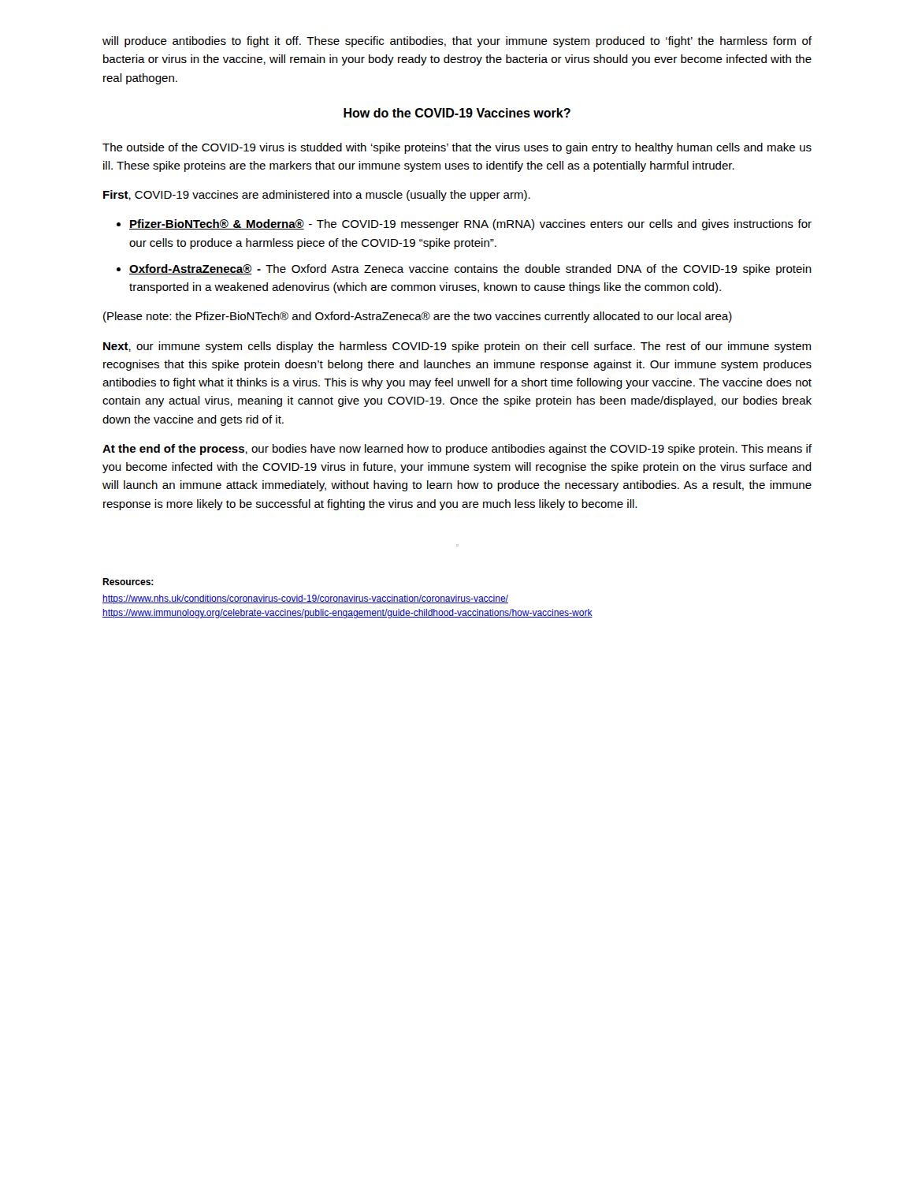will produce antibodies to fight it off. These specific antibodies, that your immune system produced to ‘fight’ the harmless form of bacteria or virus in the vaccine, will remain in your body ready to destroy the bacteria or virus should you ever become infected with the real pathogen.
How do the COVID-19 Vaccines work?
The outside of the COVID-19 virus is studded with ‘spike proteins’ that the virus uses to gain entry to healthy human cells and make us ill. These spike proteins are the markers that our immune system uses to identify the cell as a potentially harmful intruder.
First, COVID-19 vaccines are administered into a muscle (usually the upper arm).
Pfizer-BioNTech® & Moderna® - The COVID-19 messenger RNA (mRNA) vaccines enters our cells and gives instructions for our cells to produce a harmless piece of the COVID-19 “spike protein”.
Oxford-AstraZeneca® - The Oxford Astra Zeneca vaccine contains the double stranded DNA of the COVID-19 spike protein transported in a weakened adenovirus (which are common viruses, known to cause things like the common cold).
(Please note: the Pfizer-BioNTech® and Oxford-AstraZeneca® are the two vaccines currently allocated to our local area)
Next, our immune system cells display the harmless COVID-19 spike protein on their cell surface. The rest of our immune system recognises that this spike protein doesn’t belong there and launches an immune response against it. Our immune system produces antibodies to fight what it thinks is a virus. This is why you may feel unwell for a short time following your vaccine. The vaccine does not contain any actual virus, meaning it cannot give you COVID-19. Once the spike protein has been made/displayed, our bodies break down the vaccine and gets rid of it.
At the end of the process, our bodies have now learned how to produce antibodies against the COVID-19 spike protein. This means if you become infected with the COVID-19 virus in future, your immune system will recognise the spike protein on the virus surface and will launch an immune attack immediately, without having to learn how to produce the necessary antibodies. As a result, the immune response is more likely to be successful at fighting the virus and you are much less likely to become ill.
Resources: https://www.nhs.uk/conditions/coronavirus-covid-19/coronavirus-vaccination/coronavirus-vaccine/
https://www.immunology.org/celebrate-vaccines/public-engagement/guide-childhood-vaccinations/how-vaccines-work